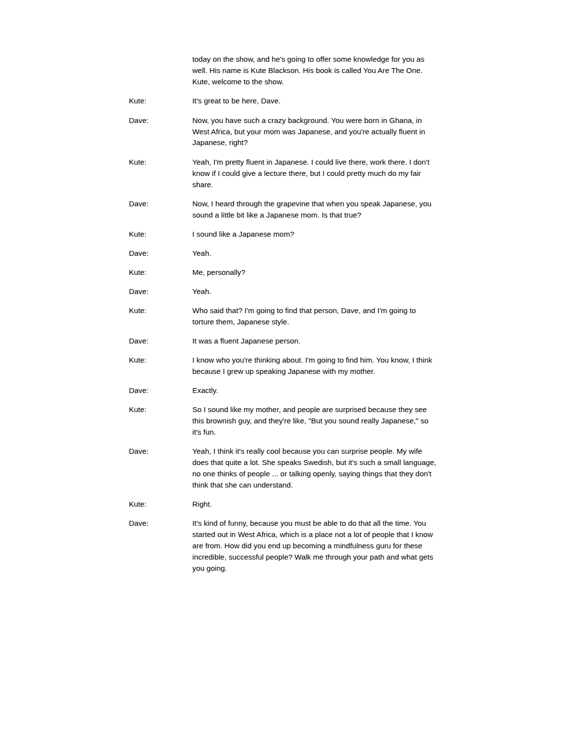today on the show, and he's going to offer some knowledge for you as well. His name is Kute Blackson. His book is called You Are The One. Kute, welcome to the show.
Kute:
It's great to be here, Dave.
Dave:
Now, you have such a crazy background. You were born in Ghana, in West Africa, but your mom was Japanese, and you're actually fluent in Japanese, right?
Kute:
Yeah, I'm pretty fluent in Japanese. I could live there, work there. I don't know if I could give a lecture there, but I could pretty much do my fair share.
Dave:
Now, I heard through the grapevine that when you speak Japanese, you sound a little bit like a Japanese mom. Is that true?
Kute:
I sound like a Japanese mom?
Dave:
Yeah.
Kute:
Me, personally?
Dave:
Yeah.
Kute:
Who said that? I'm going to find that person, Dave, and I'm going to torture them, Japanese style.
Dave:
It was a fluent Japanese person.
Kute:
I know who you're thinking about. I'm going to find him. You know, I think because I grew up speaking Japanese with my mother.
Dave:
Exactly.
Kute:
So I sound like my mother, and people are surprised because they see this brownish guy, and they're like, "But you sound really Japanese," so it's fun.
Dave:
Yeah, I think it's really cool because you can surprise people. My wife does that quite a lot. She speaks Swedish, but it's such a small language, no one thinks of people ... or talking openly, saying things that they don't think that she can understand.
Kute:
Right.
Dave:
It's kind of funny, because you must be able to do that all the time. You started out in West Africa, which is a place not a lot of people that I know are from. How did you end up becoming a mindfulness guru for these incredible, successful people? Walk me through your path and what gets you going.